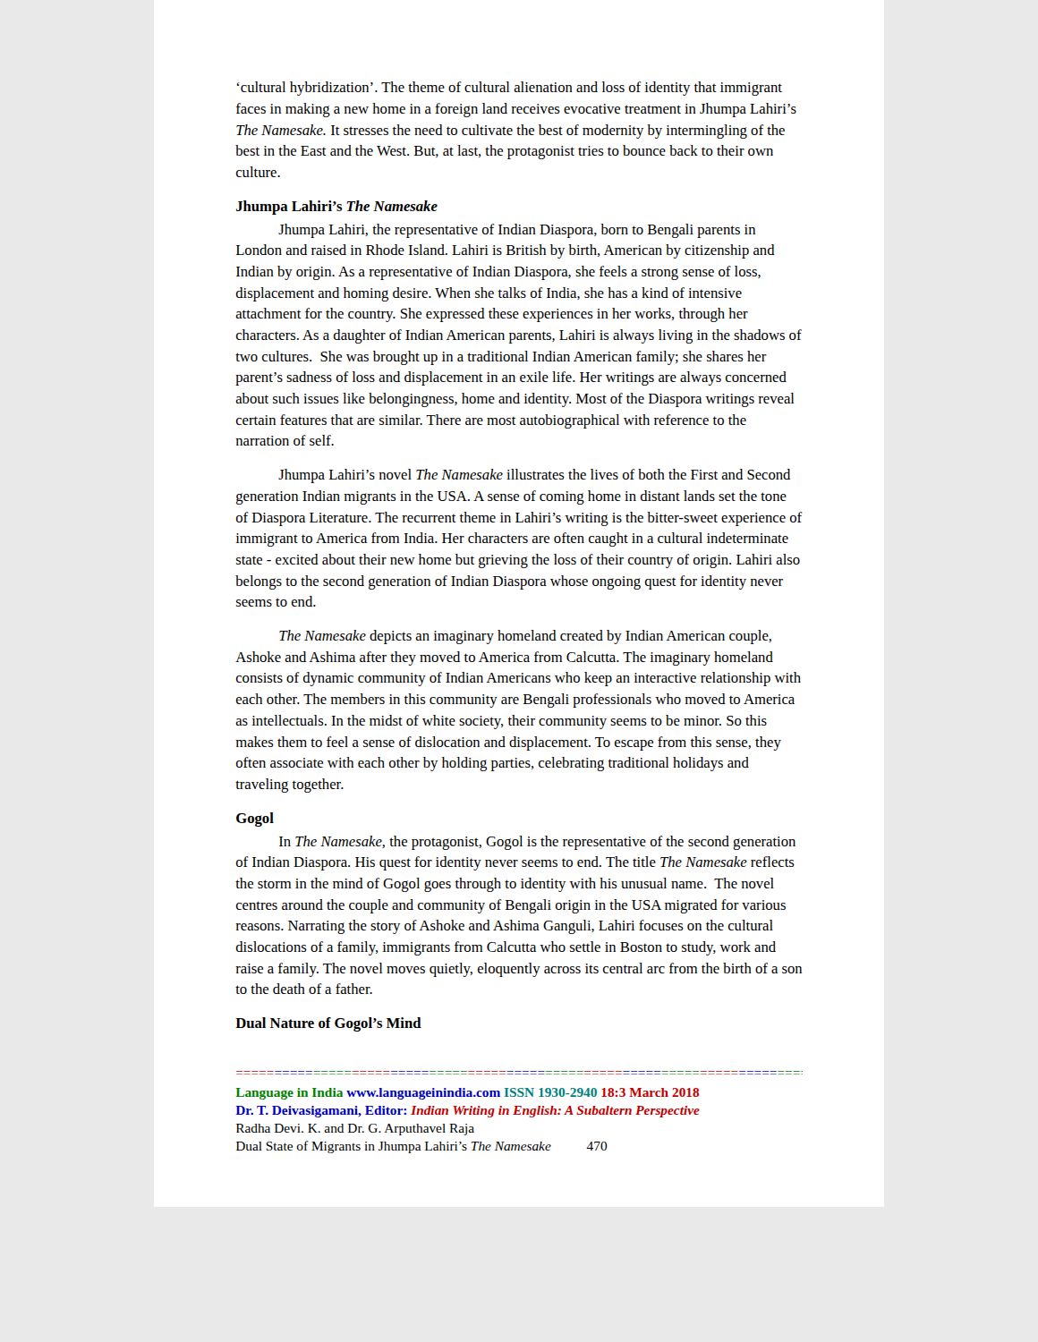‘cultural hybridization’. The theme of cultural alienation and loss of identity that immigrant faces in making a new home in a foreign land receives evocative treatment in Jhumpa Lahiri’s The Namesake. It stresses the need to cultivate the best of modernity by intermingling of the best in the East and the West. But, at last, the protagonist tries to bounce back to their own culture.
Jhumpa Lahiri’s The Namesake
Jhumpa Lahiri, the representative of Indian Diaspora, born to Bengali parents in London and raised in Rhode Island. Lahiri is British by birth, American by citizenship and Indian by origin. As a representative of Indian Diaspora, she feels a strong sense of loss, displacement and homing desire. When she talks of India, she has a kind of intensive attachment for the country. She expressed these experiences in her works, through her characters. As a daughter of Indian American parents, Lahiri is always living in the shadows of two cultures. She was brought up in a traditional Indian American family; she shares her parent’s sadness of loss and displacement in an exile life. Her writings are always concerned about such issues like belongingness, home and identity. Most of the Diaspora writings reveal certain features that are similar. There are most autobiographical with reference to the narration of self.
Jhumpa Lahiri’s novel The Namesake illustrates the lives of both the First and Second generation Indian migrants in the USA. A sense of coming home in distant lands set the tone of Diaspora Literature. The recurrent theme in Lahiri’s writing is the bitter-sweet experience of immigrant to America from India. Her characters are often caught in a cultural indeterminate state - excited about their new home but grieving the loss of their country of origin. Lahiri also belongs to the second generation of Indian Diaspora whose ongoing quest for identity never seems to end.
The Namesake depicts an imaginary homeland created by Indian American couple, Ashoke and Ashima after they moved to America from Calcutta. The imaginary homeland consists of dynamic community of Indian Americans who keep an interactive relationship with each other. The members in this community are Bengali professionals who moved to America as intellectuals. In the midst of white society, their community seems to be minor. So this makes them to feel a sense of dislocation and displacement. To escape from this sense, they often associate with each other by holding parties, celebrating traditional holidays and traveling together.
Gogol
In The Namesake, the protagonist, Gogol is the representative of the second generation of Indian Diaspora. His quest for identity never seems to end. The title The Namesake reflects the storm in the mind of Gogol goes through to identity with his unusual name. The novel centres around the couple and community of Bengali origin in the USA migrated for various reasons. Narrating the story of Ashoke and Ashima Ganguli, Lahiri focuses on the cultural dislocations of a family, immigrants from Calcutta who settle in Boston to study, work and raise a family. The novel moves quietly, eloquently across its central arc from the birth of a son to the death of a father.
Dual Nature of Gogol’s Mind
======================================================================================================================================================
Language in India www.languageinindia.com ISSN 1930-2940 18:3 March 2018
Dr. T. Deivasigamani, Editor: Indian Writing in English: A Subaltern Perspective
Radha Devi. K. and Dr. G. Arputhavel Raja
Dual State of Migrants in Jhumpa Lahiri’s The Namesake 470